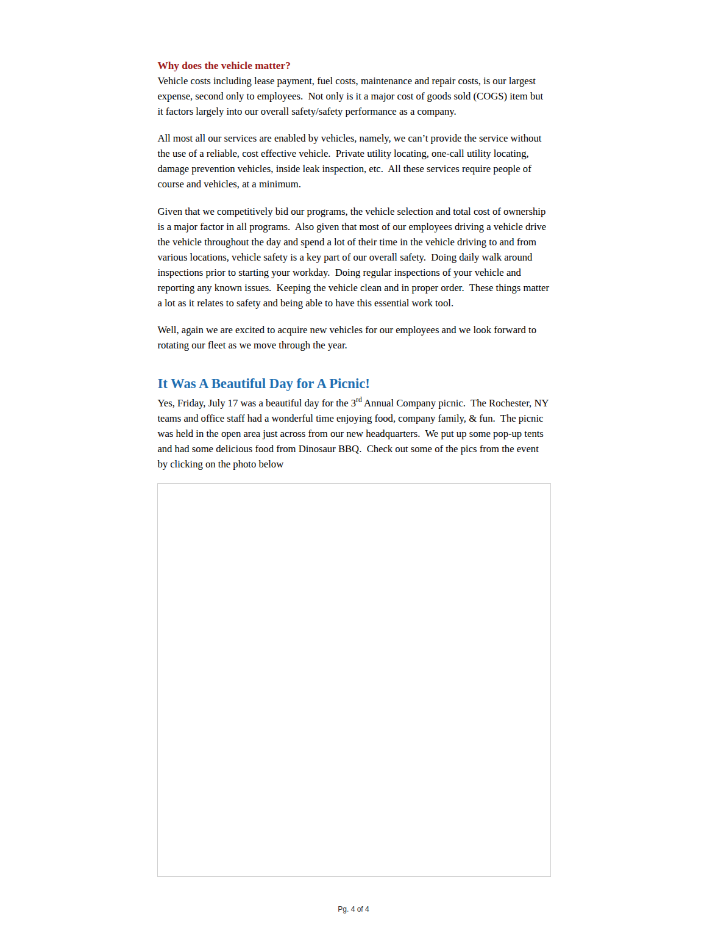Why does the vehicle matter?
Vehicle costs including lease payment, fuel costs, maintenance and repair costs, is our largest expense, second only to employees. Not only is it a major cost of goods sold (COGS) item but it factors largely into our overall safety/safety performance as a company.
All most all our services are enabled by vehicles, namely, we can’t provide the service without the use of a reliable, cost effective vehicle. Private utility locating, one-call utility locating, damage prevention vehicles, inside leak inspection, etc. All these services require people of course and vehicles, at a minimum.
Given that we competitively bid our programs, the vehicle selection and total cost of ownership is a major factor in all programs. Also given that most of our employees driving a vehicle drive the vehicle throughout the day and spend a lot of their time in the vehicle driving to and from various locations, vehicle safety is a key part of our overall safety. Doing daily walk around inspections prior to starting your workday. Doing regular inspections of your vehicle and reporting any known issues. Keeping the vehicle clean and in proper order. These things matter a lot as it relates to safety and being able to have this essential work tool.
Well, again we are excited to acquire new vehicles for our employees and we look forward to rotating our fleet as we move through the year.
It Was A Beautiful Day for A Picnic!
Yes, Friday, July 17 was a beautiful day for the 3rd Annual Company picnic. The Rochester, NY teams and office staff had a wonderful time enjoying food, company family, & fun. The picnic was held in the open area just across from our new headquarters. We put up some pop-up tents and had some delicious food from Dinosaur BBQ. Check out some of the pics from the event by clicking on the photo below
Pg. 4 of 4